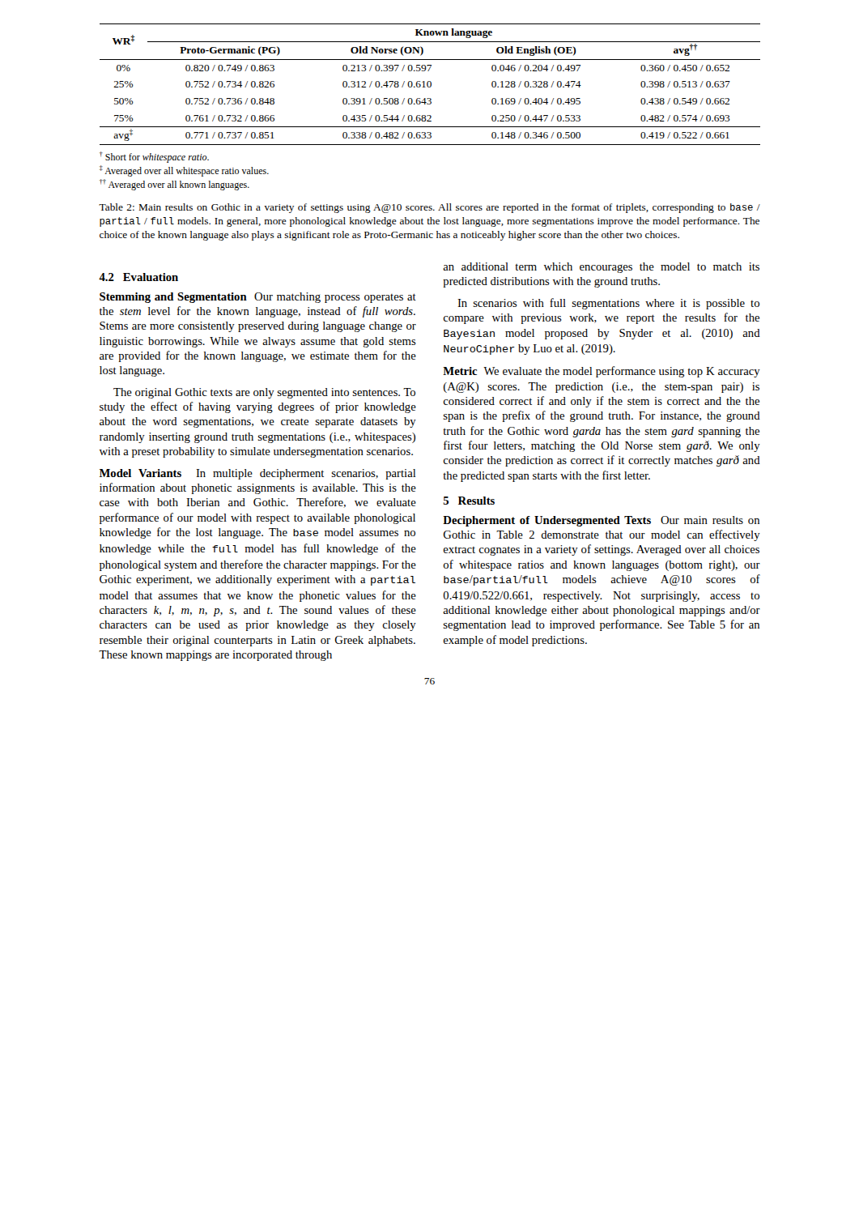| WR ‡ | Known language |
| --- | --- |
| Proto-Germanic (PG) | Old Norse (ON) | Old English (OE) | avg †† |
| 0% | 0.820 / 0.749 / 0.863 | 0.213 / 0.397 / 0.597 | 0.046 / 0.204 / 0.497 | 0.360 / 0.450 / 0.652 |
| 25% | 0.752 / 0.734 / 0.826 | 0.312 / 0.478 / 0.610 | 0.128 / 0.328 / 0.474 | 0.398 / 0.513 / 0.637 |
| 50% | 0.752 / 0.736 / 0.848 | 0.391 / 0.508 / 0.643 | 0.169 / 0.404 / 0.495 | 0.438 / 0.549 / 0.662 |
| 75% | 0.761 / 0.732 / 0.866 | 0.435 / 0.544 / 0.682 | 0.250 / 0.447 / 0.533 | 0.482 / 0.574 / 0.693 |
| avg ‡ | 0.771 / 0.737 / 0.851 | 0.338 / 0.482 / 0.633 | 0.148 / 0.346 / 0.500 | 0.419 / 0.522 / 0.661 |
† Short for whitespace ratio.
‡ Averaged over all whitespace ratio values.
†† Averaged over all known languages.
Table 2: Main results on Gothic in a variety of settings using A@10 scores. All scores are reported in the format of triplets, corresponding to base / partial / full models. In general, more phonological knowledge about the lost language, more segmentations improve the model performance. The choice of the known language also plays a significant role as Proto-Germanic has a noticeably higher score than the other two choices.
4.2 Evaluation
Stemming and Segmentation Our matching process operates at the stem level for the known language, instead of full words. Stems are more consistently preserved during language change or linguistic borrowings. While we always assume that gold stems are provided for the known language, we estimate them for the lost language.
The original Gothic texts are only segmented into sentences. To study the effect of having varying degrees of prior knowledge about the word segmentations, we create separate datasets by randomly inserting ground truth segmentations (i.e., whitespaces) with a preset probability to simulate undersegmentation scenarios.
Model Variants In multiple decipherment scenarios, partial information about phonetic assignments is available. This is the case with both Iberian and Gothic. Therefore, we evaluate performance of our model with respect to available phonological knowledge for the lost language. The base model assumes no knowledge while the full model has full knowledge of the phonological system and therefore the character mappings. For the Gothic experiment, we additionally experiment with a partial model that assumes that we know the phonetic values for the characters k, l, m, n, p, s, and t. The sound values of these characters can be used as prior knowledge as they closely resemble their original counterparts in Latin or Greek alphabets. These known mappings are incorporated through
an additional term which encourages the model to match its predicted distributions with the ground truths.
In scenarios with full segmentations where it is possible to compare with previous work, we report the results for the Bayesian model proposed by Snyder et al. (2010) and NeuroCipher by Luo et al. (2019).
Metric We evaluate the model performance using top K accuracy (A@K) scores. The prediction (i.e., the stem-span pair) is considered correct if and only if the stem is correct and the the span is the prefix of the ground truth. For instance, the ground truth for the Gothic word garda has the stem gard spanning the first four letters, matching the Old Norse stem garð. We only consider the prediction as correct if it correctly matches garð and the predicted span starts with the first letter.
5 Results
Decipherment of Undersegmented Texts Our main results on Gothic in Table 2 demonstrate that our model can effectively extract cognates in a variety of settings. Averaged over all choices of whitespace ratios and known languages (bottom right), our base/partial/full models achieve A@10 scores of 0.419/0.522/0.661, respectively. Not surprisingly, access to additional knowledge either about phonological mappings and/or segmentation lead to improved performance. See Table 5 for an example of model predictions.
76